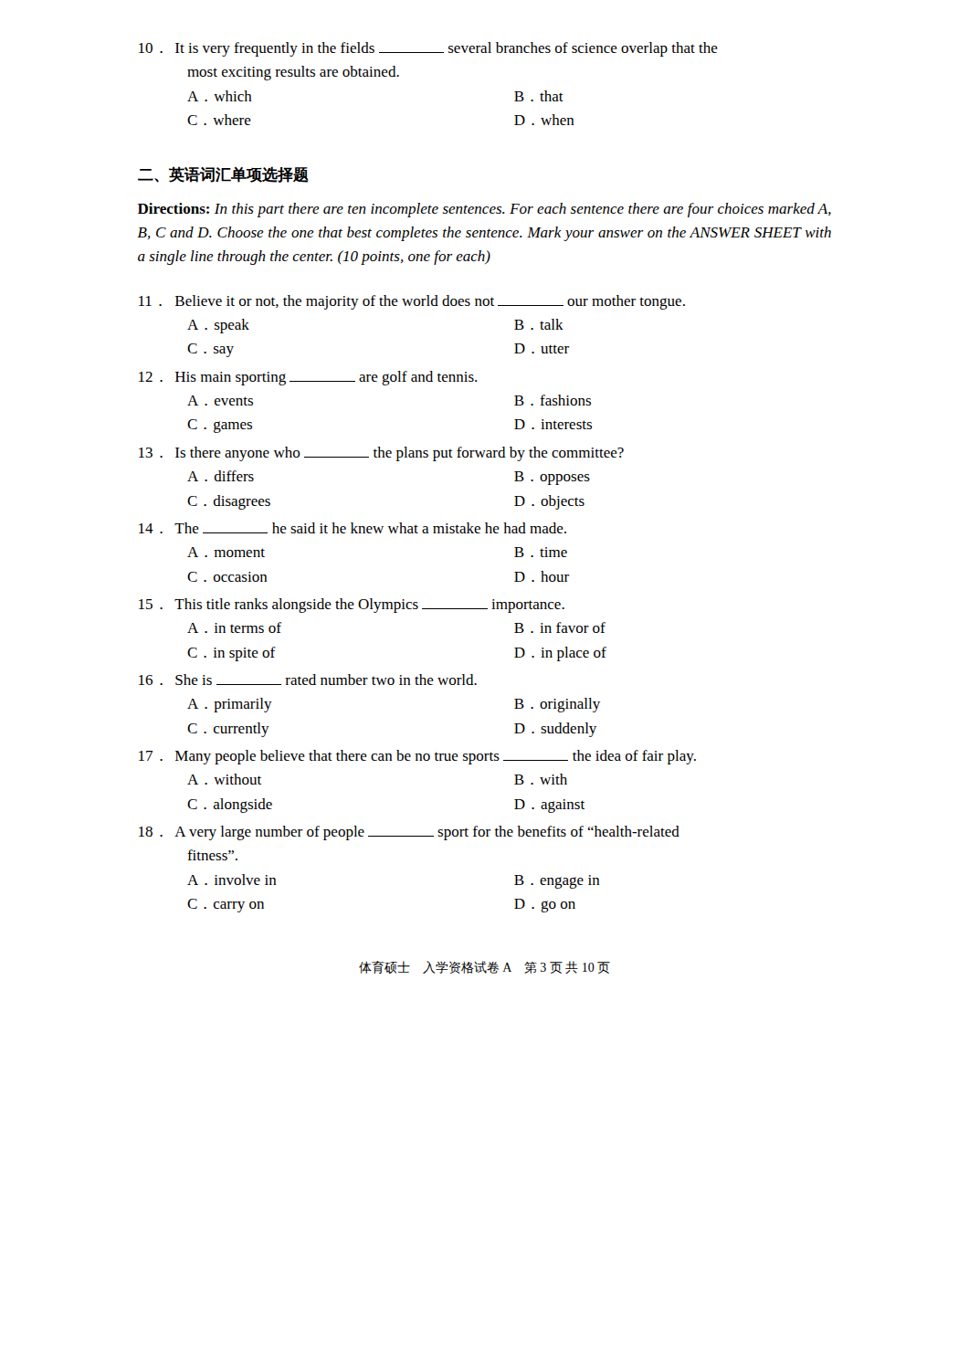10．It is very frequently in the fields several branches of science overlap that the
most exciting results are obtained.
A．which B．that C．where D．when
二、英语词汇单项选择题
Directions: In this part there are ten incomplete sentences. For each sentence there are four choices marked A, B, C and D. Choose the one that best completes the sentence. Mark your answer on the ANSWER SHEET with a single line through the center. (10 points, one for each)
11．Believe it or not, the majority of the world does not our mother tongue.
A．speak B．talk C．say D．utter
12．His main sporting are golf and tennis.
A．events B．fashions C．games D．interests
13．Is there anyone who the plans put forward by the committee?
A．differs B．opposes C．disagrees D．objects
14．The he said it he knew what a mistake he had made.
A．moment B．time C．occasion D．hour
15．This title ranks alongside the Olympics importance.
A．in terms of B．in favor of C．in spite of D．in place of
16．She is rated number two in the world.
A．primarily B．originally C．currently D．suddenly
17．Many people believe that there can be no true sports the idea of fair play.
A．without B．with C．alongside D．against
18．A very large number of people sport for the benefits of “health-related
fitness”.
A．involve in B．engage in C．carry on D．go on
体育硕士　入学资格试卷 A　第 3 页 共 10 页